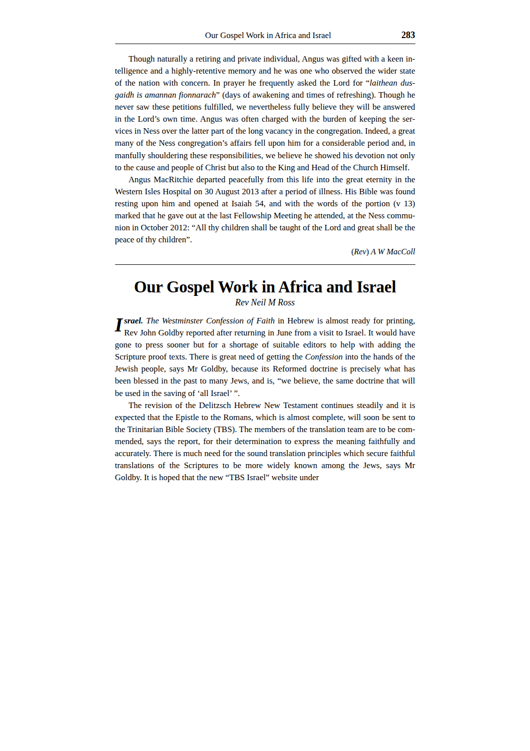Our Gospel Work in Africa and Israel
283
Though naturally a retiring and private individual, Angus was gifted with a keen intelligence and a highly-retentive memory and he was one who observed the wider state of the nation with concern. In prayer he frequently asked the Lord for “laithean dusgaidh is amannan fionnarach” (days of awakening and times of refreshing). Though he never saw these petitions fulfilled, we nevertheless fully believe they will be answered in the Lord’s own time. Angus was often charged with the burden of keeping the services in Ness over the latter part of the long vacancy in the congregation. Indeed, a great many of the Ness congregation’s affairs fell upon him for a considerable period and, in manfully shouldering these responsibilities, we believe he showed his devotion not only to the cause and people of Christ but also to the King and Head of the Church Himself.
Angus MacRitchie departed peacefully from this life into the great eternity in the Western Isles Hospital on 30 August 2013 after a period of illness. His Bible was found resting upon him and opened at Isaiah 54, and with the words of the portion (v 13) marked that he gave out at the last Fellowship Meeting he attended, at the Ness communion in October 2012: “All thy children shall be taught of the Lord and great shall be the peace of thy children”.
(Rev) A W MacColl
Our Gospel Work in Africa and Israel
Rev Neil M Ross
Israel. The Westminster Confession of Faith in Hebrew is almost ready for printing, Rev John Goldby reported after returning in June from a visit to Israel. It would have gone to press sooner but for a shortage of suitable editors to help with adding the Scripture proof texts. There is great need of getting the Confession into the hands of the Jewish people, says Mr Goldby, because its Reformed doctrine is precisely what has been blessed in the past to many Jews, and is, “we believe, the same doctrine that will be used in the saving of ‘all Israel’ ”.
The revision of the Delitzsch Hebrew New Testament continues steadily and it is expected that the Epistle to the Romans, which is almost complete, will soon be sent to the Trinitarian Bible Society (TBS). The members of the translation team are to be commended, says the report, for their determination to express the meaning faithfully and accurately. There is much need for the sound translation principles which secure faithful translations of the Scriptures to be more widely known among the Jews, says Mr Goldby. It is hoped that the new “TBS Israel” website under